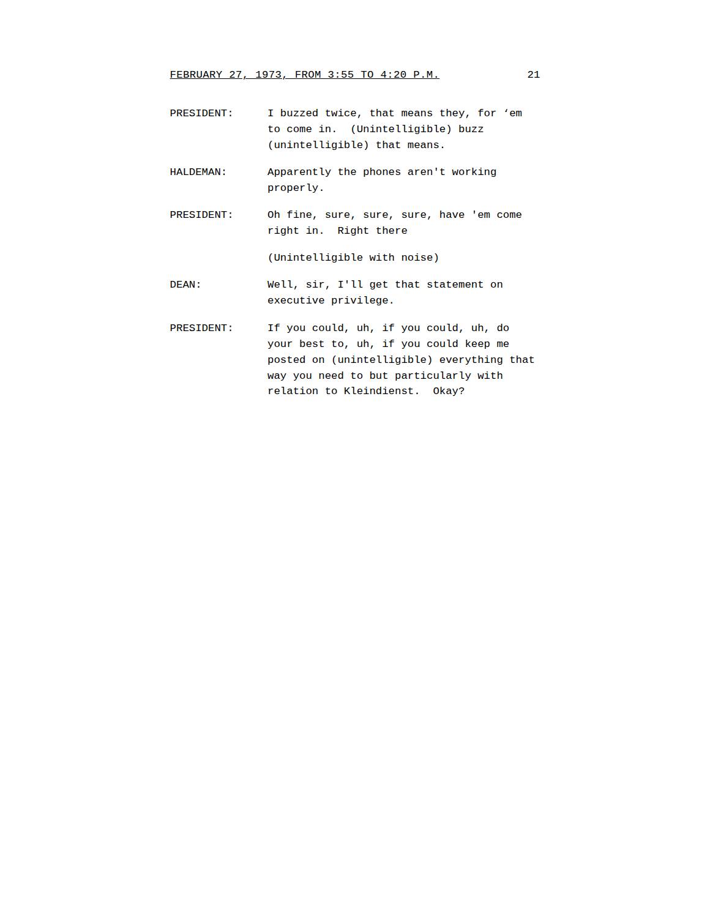FEBRUARY 27, 1973, FROM 3:55 TO 4:20 P.M. 21
PRESIDENT:
I buzzed twice, that means they, for ‘em to come in. (Unintelligible) buzz (unintelligible) that means.
HALDEMAN:
Apparently the phones aren't working properly.
PRESIDENT:
Oh fine, sure, sure, sure, have 'em come right in. Right there
(Unintelligible with noise)
DEAN:
Well, sir, I'll get that statement on executive privilege.
PRESIDENT:
If you could, uh, if you could, uh, do your best to, uh, if you could keep me posted on (unintelligible) everything that way you need to but particularly with relation to Kleindienst. Okay?